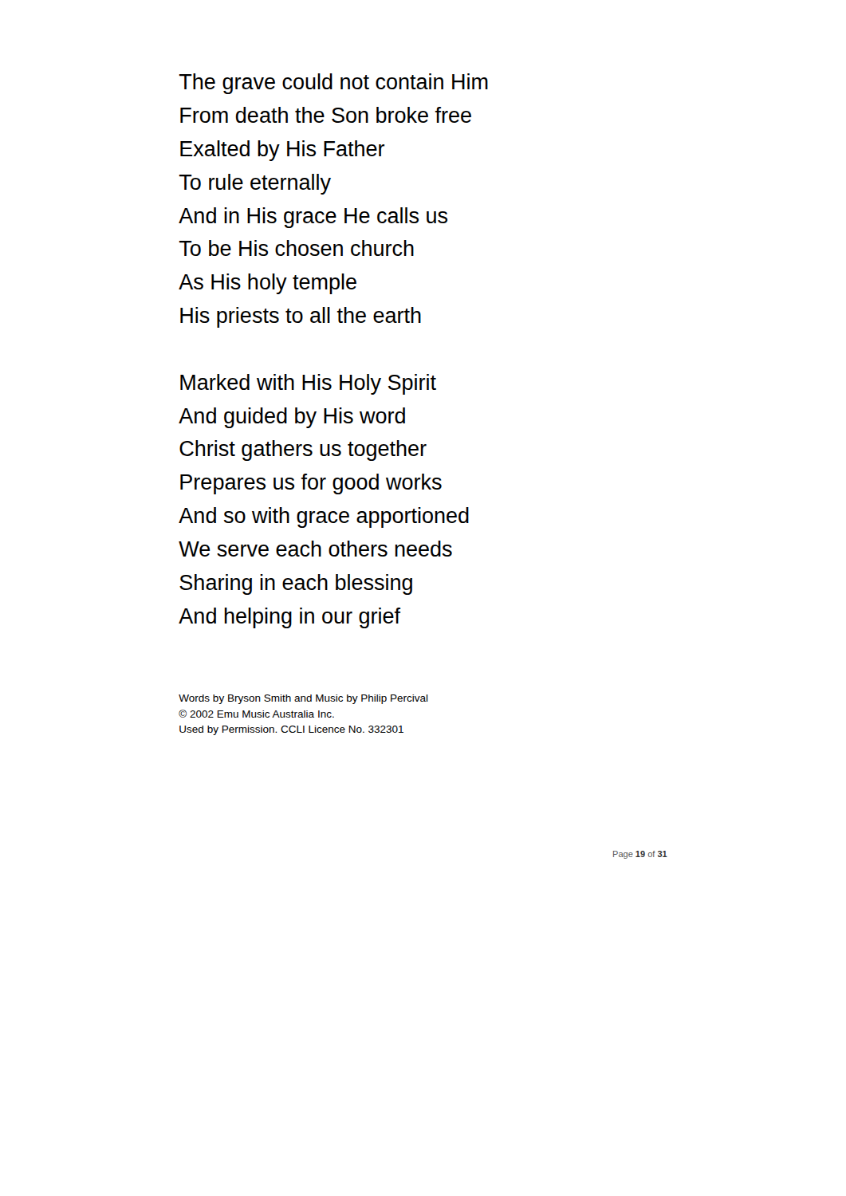The grave could not contain Him
From death the Son broke free
Exalted by His Father
To rule eternally
And in His grace He calls us
To be His chosen church
As His holy temple
His priests to all the earth
Marked with His Holy Spirit
And guided by His word
Christ gathers us together
Prepares us for good works
And so with grace apportioned
We serve each others needs
Sharing in each blessing
And helping in our grief
Words by Bryson Smith and Music by Philip Percival
© 2002 Emu Music Australia Inc.
Used by Permission. CCLI Licence No. 332301
Page 19 of 31